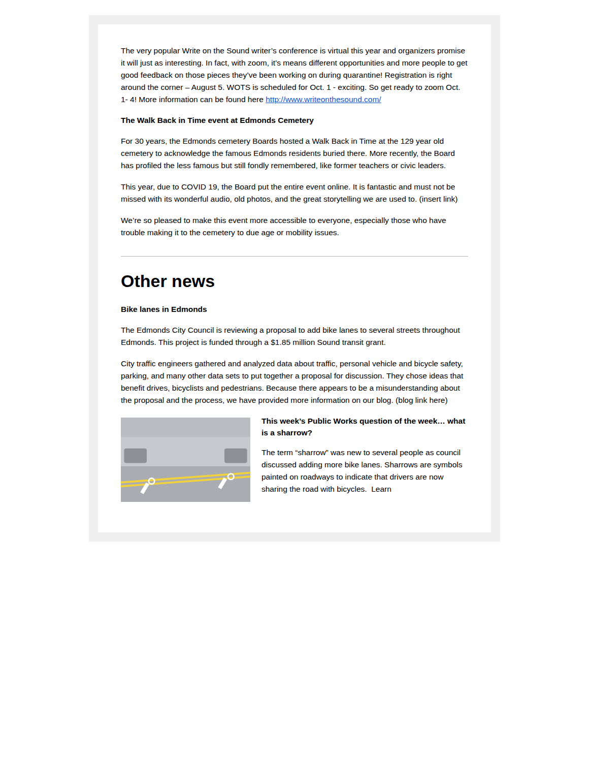The very popular Write on the Sound writer’s conference is virtual this year and organizers promise it will just as interesting. In fact, with zoom, it’s means different opportunities and more people to get good feedback on those pieces they’ve been working on during quarantine! Registration is right around the corner – August 5. WOTS is scheduled for Oct. 1 - exciting. So get ready to zoom Oct. 1- 4! More information can be found here http://www.writeonthesound.com/
The Walk Back in Time event at Edmonds Cemetery
For 30 years, the Edmonds cemetery Boards hosted a Walk Back in Time at the 129 year old cemetery to acknowledge the famous Edmonds residents buried there. More recently, the Board has profiled the less famous but still fondly remembered, like former teachers or civic leaders.
This year, due to COVID 19, the Board put the entire event online. It is fantastic and must not be missed with its wonderful audio, old photos, and the great storytelling we are used to. (insert link)
We’re so pleased to make this event more accessible to everyone, especially those who have trouble making it to the cemetery to due age or mobility issues.
Other news
Bike lanes in Edmonds
The Edmonds City Council is reviewing a proposal to add bike lanes to several streets throughout Edmonds. This project is funded through a $1.85 million Sound transit grant.
City traffic engineers gathered and analyzed data about traffic, personal vehicle and bicycle safety, parking, and many other data sets to put together a proposal for discussion. They chose ideas that benefit drives, bicyclists and pedestrians. Because there appears to be a misunderstanding about the proposal and the process, we have provided more information on our blog. (blog link here)
This week’s Public Works question of the week… what is a sharrow?
The term “sharrow” was new to several people as council discussed adding more bike lanes. Sharrows are symbols painted on roadways to indicate that drivers are now sharing the road with bicycles. Learn